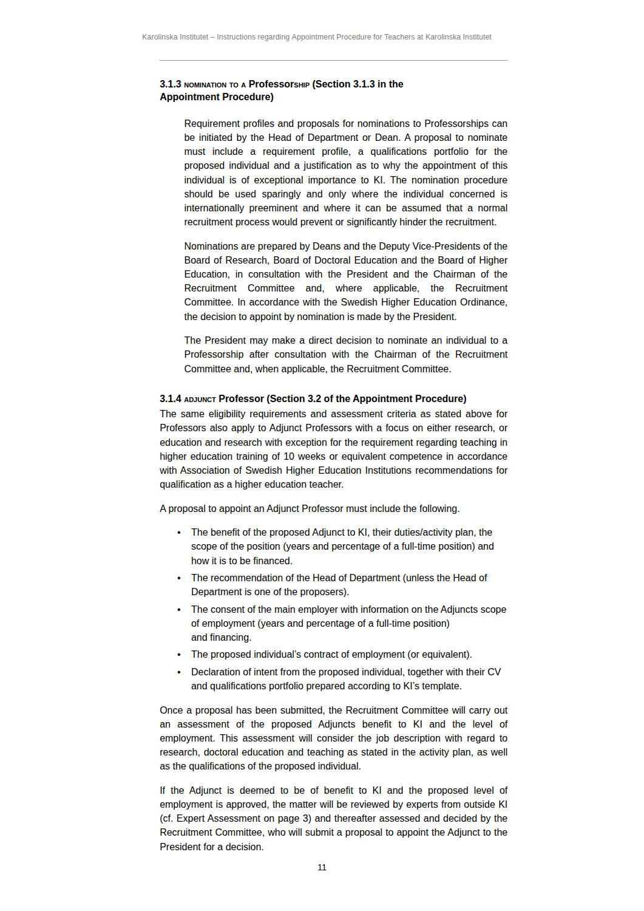Karolinska Institutet – Instructions regarding Appointment Procedure for Teachers at Karolinska Institutet
3.1.3 Nomination to a Professor ship (Section 3.1.3 in the Appointment Procedure)
Requirement profiles and proposals for nominations to Professorships can be initiated by the Head of Department or Dean. A proposal to nominate must include a requirement profile, a qualifications portfolio for the proposed individual and a justification as to why the appointment of this individual is of exceptional importance to KI. The nomination procedure should be used sparingly and only where the individual concerned is internationally preeminent and where it can be assumed that a normal recruitment process would prevent or significantly hinder the recruitment.
Nominations are prepared by Deans and the Deputy Vice-Presidents of the Board of Research, Board of Doctoral Education and the Board of Higher Education, in consultation with the President and the Chairman of the Recruitment Committee and, where applicable, the Recruitment Committee. In accordance with the Swedish Higher Education Ordinance, the decision to appoint by nomination is made by the President.
The President may make a direct decision to nominate an individual to a Professorship after consultation with the Chairman of the Recruitment Committee and, when applicable, the Recruitment Committee.
3.1.4 Adjunct Professor (Section 3.2 of the Appointment Procedure)
The same eligibility requirements and assessment criteria as stated above for Professors also apply to Adjunct Professors with a focus on either research, or education and research with exception for the requirement regarding teaching in higher education training of 10 weeks or equivalent competence in accordance with Association of Swedish Higher Education Institutions recommendations for qualification as a higher education teacher.
A proposal to appoint an Adjunct Professor must include the following.
The benefit of the proposed Adjunct to KI, their duties/activity plan, the scope of the position (years and percentage of a full-time position) and how it is to be financed.
The recommendation of the Head of Department (unless the Head of Department is one of the proposers).
The consent of the main employer with information on the Adjuncts scope of employment (years and percentage of a full-time position) and financing.
The proposed individual’s contract of employment (or equivalent).
Declaration of intent from the proposed individual, together with their CV and qualifications portfolio prepared according to KI’s template.
Once a proposal has been submitted, the Recruitment Committee will carry out an assessment of the proposed Adjuncts benefit to KI and the level of employment. This assessment will consider the job description with regard to research, doctoral education and teaching as stated in the activity plan, as well as the qualifications of the proposed individual.
If the Adjunct is deemed to be of benefit to KI and the proposed level of employment is approved, the matter will be reviewed by experts from outside KI (cf. Expert Assessment on page 3) and thereafter assessed and decided by the Recruitment Committee, who will submit a proposal to appoint the Adjunct to the President for a decision.
11